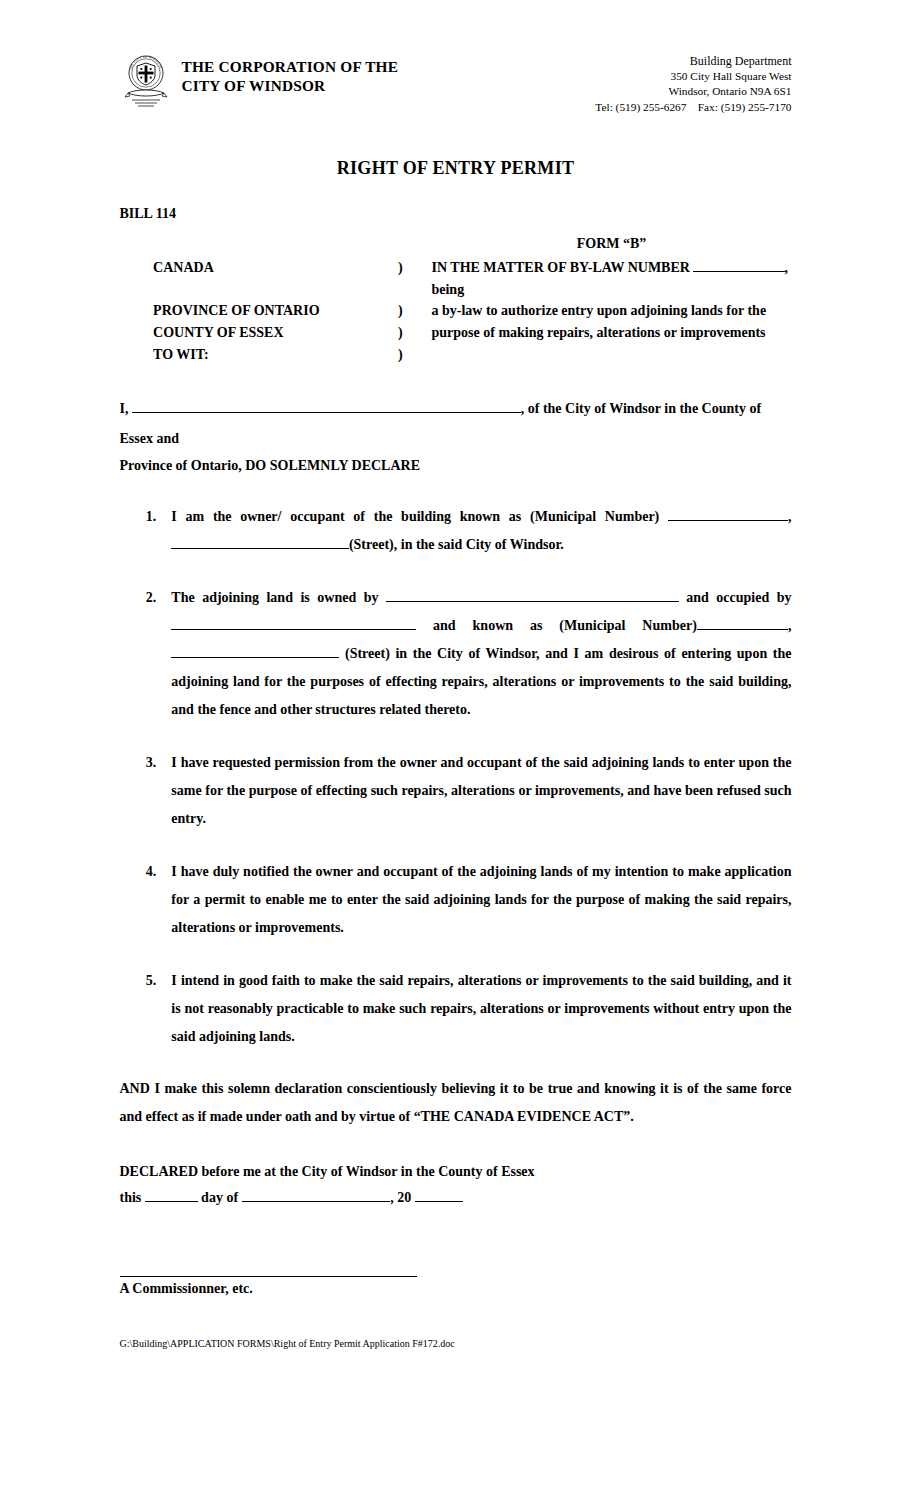THE CITY OF WINDSOR
THE CORPORATION OF THE
CITY OF WINDSOR
Building Department
350 City Hall Square West
Windsor, Ontario N9A 6S1
Tel: (519) 255-6267 Fax: (519) 255-7170
RIGHT OF ENTRY PERMIT
BILL 114
| | | FORM “B” |
| CANADA | ) | IN THE MATTER OF BY-LAW NUMBER , being |
| PROVINCE OF ONTARIO | ) | a by-law to authorize entry upon adjoining lands for the |
| COUNTY OF ESSEX | ) | purpose of making repairs, alterations or improvements |
| TO WIT: | ) | |
I, , of the City of Windsor in the County of Essex and
Province of Ontario, DO SOLEMNLY DECLARE
I am the owner/ occupant of the building known as (Municipal Number) , (Street), in the said City of Windsor.
The adjoining land is owned by and occupied by and known as (Municipal Number) , (Street) in the City of Windsor, and I am desirous of entering upon the adjoining land for the purposes of effecting repairs, alterations or improvements to the said building, and the fence and other structures related thereto.
I have requested permission from the owner and occupant of the said adjoining lands to enter upon the same for the purpose of effecting such repairs, alterations or improvements, and have been refused such entry.
I have duly notified the owner and occupant of the adjoining lands of my intention to make application for a permit to enable me to enter the said adjoining lands for the purpose of making the said repairs, alterations or improvements.
I intend in good faith to make the said repairs, alterations or improvements to the said building, and it is not reasonably practicable to make such repairs, alterations or improvements without entry upon the said adjoining lands.
AND I make this solemn declaration conscientiously believing it to be true and knowing it is of the same force and effect as if made under oath and by virtue of “THE CANADA EVIDENCE ACT”.
DECLARED before me at the City of Windsor in the County of Essex
this day of , 20
A Commissionner, etc.
G:\Building\APPLICATION FORMS\Right of Entry Permit Application F#172.doc